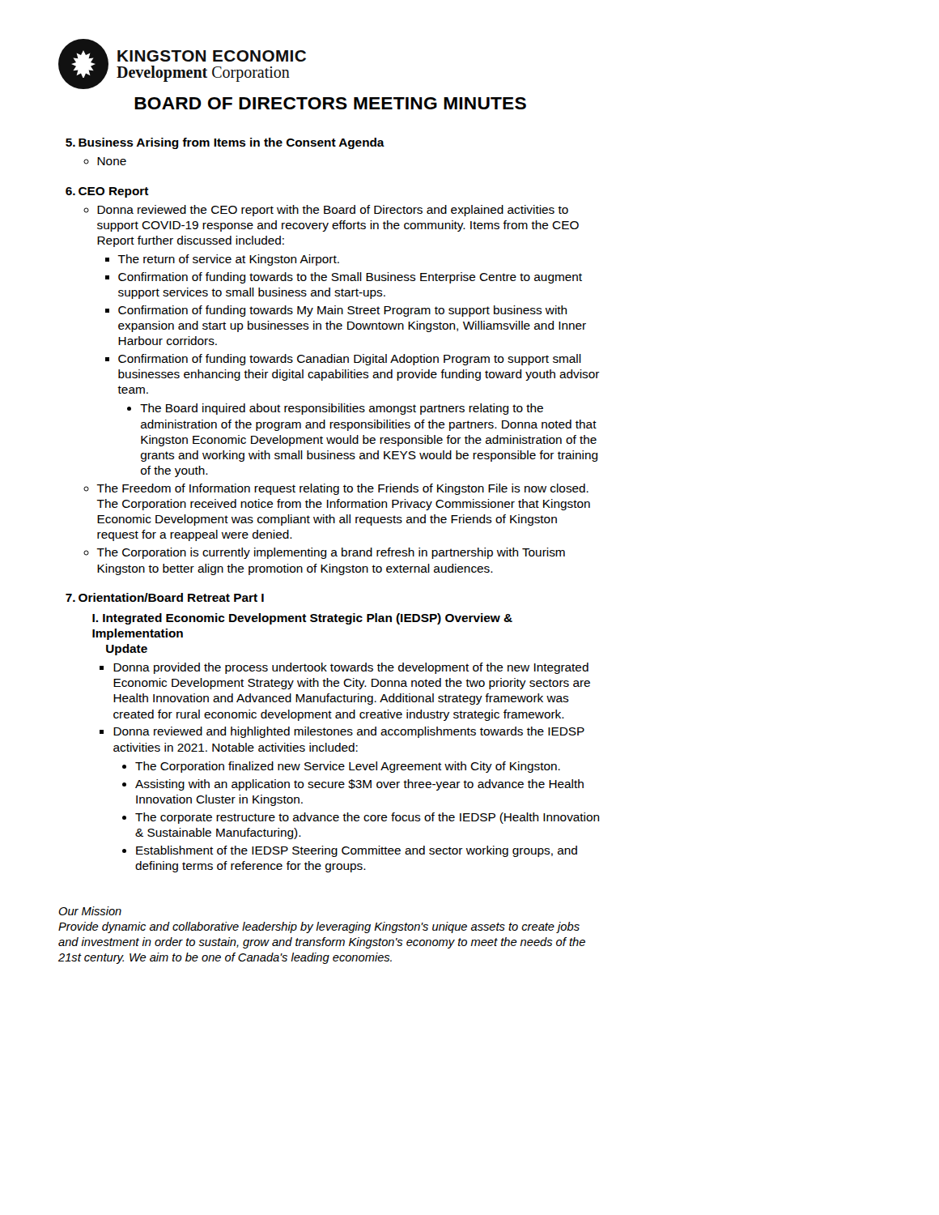Kingston Economic
Development Corporation
BOARD OF DIRECTORS MEETING MINUTES
Business Arising from Items in the Consent Agenda
None
CEO Report
Donna reviewed the CEO report with the Board of Directors and explained activities to support COVID-19 response and recovery efforts in the community. Items from the CEO Report further discussed included:
The return of service at Kingston Airport.
Confirmation of funding towards to the Small Business Enterprise Centre to augment support services to small business and start-ups.
Confirmation of funding towards My Main Street Program to support business with expansion and start up businesses in the Downtown Kingston, Williamsville and Inner Harbour corridors.
Confirmation of funding towards Canadian Digital Adoption Program to support small businesses enhancing their digital capabilities and provide funding toward youth advisor team.
The Board inquired about responsibilities amongst partners relating to the administration of the program and responsibilities of the partners. Donna noted that Kingston Economic Development would be responsible for the administration of the grants and working with small business and KEYS would be responsible for training of the youth.
The Freedom of Information request relating to the Friends of Kingston File is now closed. The Corporation received notice from the Information Privacy Commissioner that Kingston Economic Development was compliant with all requests and the Friends of Kingston request for a reappeal were denied.
The Corporation is currently implementing a brand refresh in partnership with Tourism Kingston to better align the promotion of Kingston to external audiences.
Orientation/Board Retreat Part I
I. Integrated Economic Development Strategic Plan (IEDSP) Overview & Implementation Update
Donna provided the process undertook towards the development of the new Integrated Economic Development Strategy with the City. Donna noted the two priority sectors are Health Innovation and Advanced Manufacturing. Additional strategy framework was created for rural economic development and creative industry strategic framework.
Donna reviewed and highlighted milestones and accomplishments towards the IEDSP activities in 2021. Notable activities included:
The Corporation finalized new Service Level Agreement with City of Kingston.
Assisting with an application to secure $3M over three-year to advance the Health Innovation Cluster in Kingston.
The corporate restructure to advance the core focus of the IEDSP (Health Innovation & Sustainable Manufacturing).
Establishment of the IEDSP Steering Committee and sector working groups, and defining terms of reference for the groups.
Our Mission Provide dynamic and collaborative leadership by leveraging Kingston's unique assets to create jobs and investment in order to sustain, grow and transform Kingston's economy to meet the needs of the 21st century. We aim to be one of Canada's leading economies.